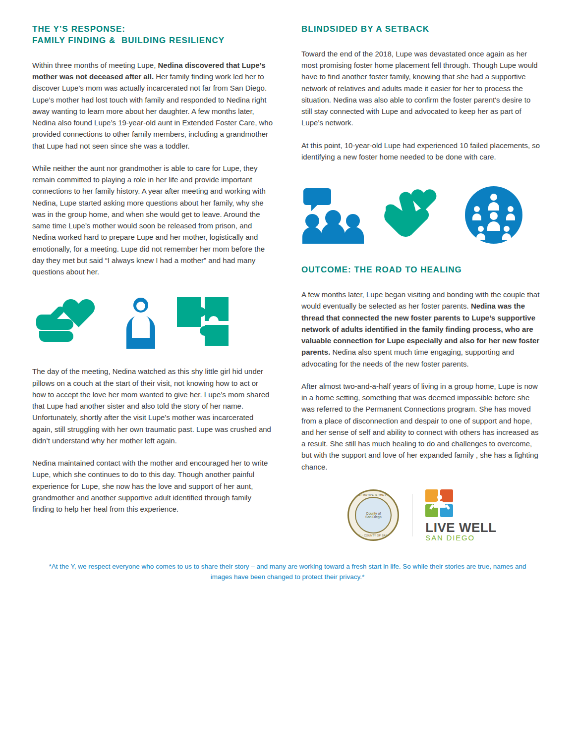The Y’s Response:
Family Finding & Building Resiliency
Within three months of meeting Lupe, Nedina discovered that Lupe’s mother was not deceased after all. Her family finding work led her to discover Lupe's mom was actually incarcerated not far from San Diego. Lupe’s mother had lost touch with family and responded to Nedina right away wanting to learn more about her daughter. A few months later, Nedina also found Lupe’s 19-year-old aunt in Extended Foster Care, who provided connections to other family members, including a grandmother that Lupe had not seen since she was a toddler.
While neither the aunt nor grandmother is able to care for Lupe, they remain committed to playing a role in her life and provide important connections to her family history. A year after meeting and working with Nedina, Lupe started asking more questions about her family, why she was in the group home, and when she would get to leave. Around the same time Lupe’s mother would soon be released from prison, and Nedina worked hard to prepare Lupe and her mother, logistically and emotionally, for a meeting. Lupe did not remember her mom before the day they met but said “I always knew I had a mother” and had many questions about her.
The day of the meeting, Nedina watched as this shy little girl hid under pillows on a couch at the start of their visit, not knowing how to act or how to accept the love her mom wanted to give her. Lupe’s mom shared that Lupe had another sister and also told the story of her name. Unfortunately, shortly after the visit Lupe’s mother was incarcerated again, still struggling with her own traumatic past. Lupe was crushed and didn’t understand why her mother left again.
Nedina maintained contact with the mother and encouraged her to write Lupe, which she continues to do to this day. Though another painful experience for Lupe, she now has the love and support of her aunt, grandmother and another supportive adult identified through family finding to help her heal from this experience.
Blindsided by a Setback
Toward the end of the 2018, Lupe was devastated once again as her most promising foster home placement fell through. Though Lupe would have to find another foster family, knowing that she had a supportive network of relatives and adults made it easier for her to process the situation. Nedina was also able to confirm the foster parent's desire to still stay connected with Lupe and advocated to keep her as part of Lupe’s network.
At this point, 10-year-old Lupe had experienced 10 failed placements, so identifying a new foster home needed to be done with care.
Outcome: The Road to Healing
A few months later, Lupe began visiting and bonding with the couple that would eventually be selected as her foster parents. Nedina was the thread that connected the new foster parents to Lupe’s supportive network of adults identified in the family finding process, who are valuable connection for Lupe especially and also for her new foster parents. Nedina also spent much time engaging, supporting and advocating for the needs of the new foster parents.
After almost two-and-a-half years of living in a group home, Lupe is now in a home setting, something that was deemed impossible before she was referred to the Permanent Connections program. She has moved from a place of disconnection and despair to one of support and hope, and her sense of self and ability to connect with others has increased as a result. She still has much healing to do and challenges to overcome, but with the support and love of her expanded family , she has a fighting chance.
The Noblest Motive is the Public Good MDCCCL · County of San Diego
County of
San Diego
LIVE WELL
SAN DIEGO
*At the Y, we respect everyone who comes to us to share their story – and many are working toward a fresh start in life. So while their stories are true, names and images have been changed to protect their privacy.*